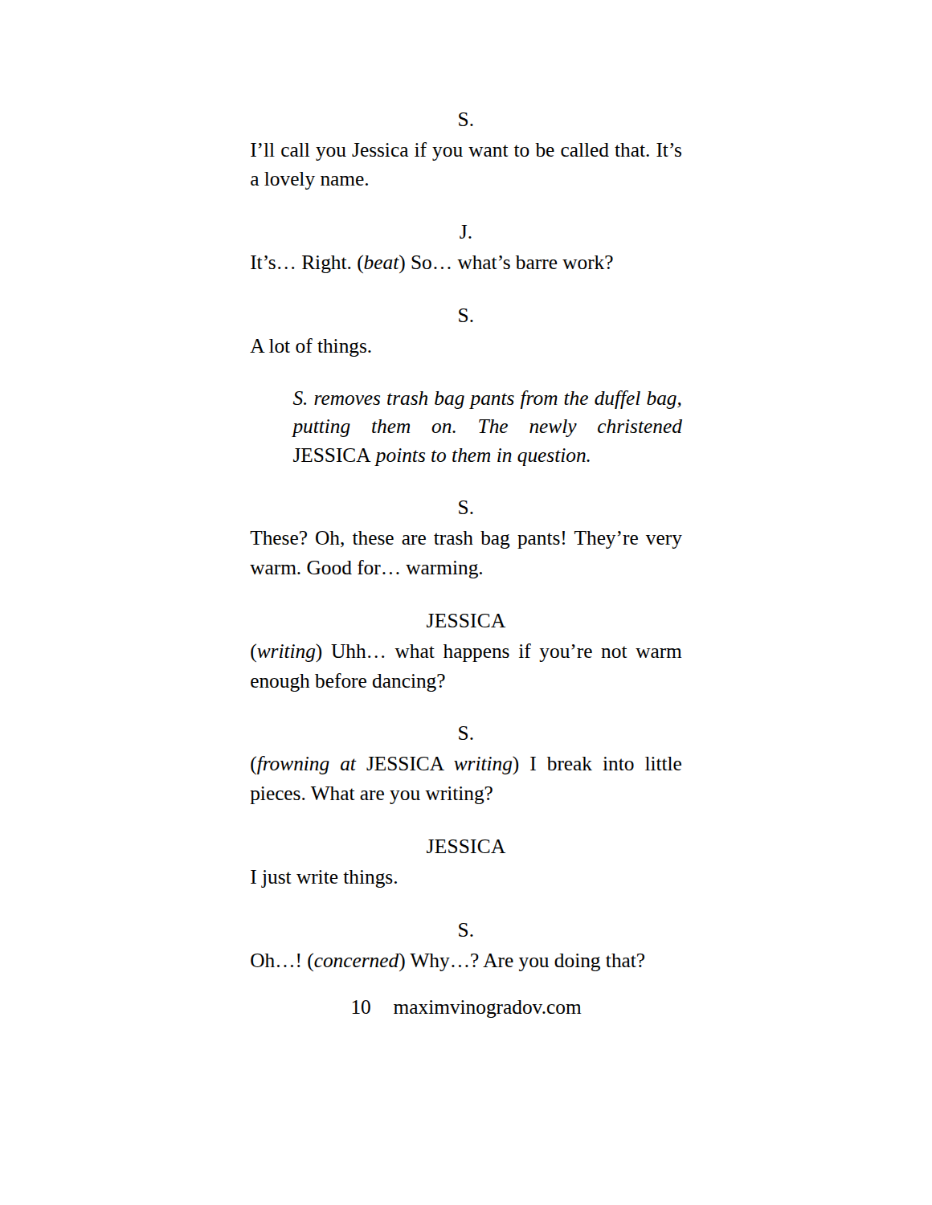S.
I’ll call you Jessica if you want to be called that. It’s a lovely name.
J.
It’s… Right. (beat) So… what’s barre work?
S.
A lot of things.
S. removes trash bag pants from the duffel bag, putting them on. The newly christened JESSICA points to them in question.
S.
These? Oh, these are trash bag pants! They’re very warm. Good for… warming.
JESSICA
(writing) Uhh… what happens if you’re not warm enough before dancing?
S.
(frowning at JESSICA writing) I break into little pieces. What are you writing?
JESSICA
I just write things.
S.
Oh…! (concerned) Why…? Are you doing that?
10maximvinogradov.com